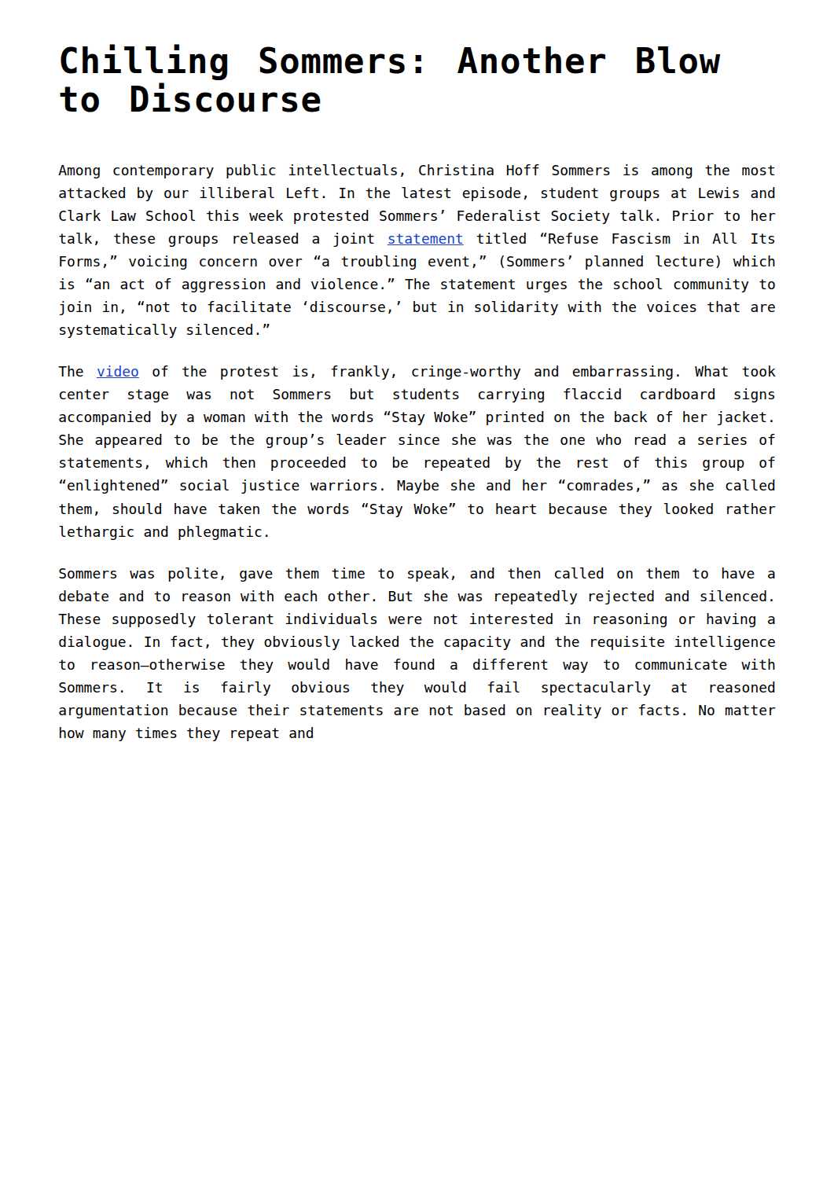Chilling Sommers: Another Blow to Discourse
Among contemporary public intellectuals, Christina Hoff Sommers is among the most attacked by our illiberal Left. In the latest episode, student groups at Lewis and Clark Law School this week protested Sommers’ Federalist Society talk. Prior to her talk, these groups released a joint statement titled “Refuse Fascism in All Its Forms,” voicing concern over “a troubling event,” (Sommers’ planned lecture) which is “an act of aggression and violence.” The statement urges the school community to join in, “not to facilitate ‘discourse,’ but in solidarity with the voices that are systematically silenced.”
The video of the protest is, frankly, cringe-worthy and embarrassing. What took center stage was not Sommers but students carrying flaccid cardboard signs accompanied by a woman with the words “Stay Woke” printed on the back of her jacket. She appeared to be the group’s leader since she was the one who read a series of statements, which then proceeded to be repeated by the rest of this group of “enlightened” social justice warriors. Maybe she and her “comrades,” as she called them, should have taken the words “Stay Woke” to heart because they looked rather lethargic and phlegmatic.
Sommers was polite, gave them time to speak, and then called on them to have a debate and to reason with each other. But she was repeatedly rejected and silenced. These supposedly tolerant individuals were not interested in reasoning or having a dialogue. In fact, they obviously lacked the capacity and the requisite intelligence to reason—otherwise they would have found a different way to communicate with Sommers. It is fairly obvious they would fail spectacularly at reasoned argumentation because their statements are not based on reality or facts. No matter how many times they repeat and